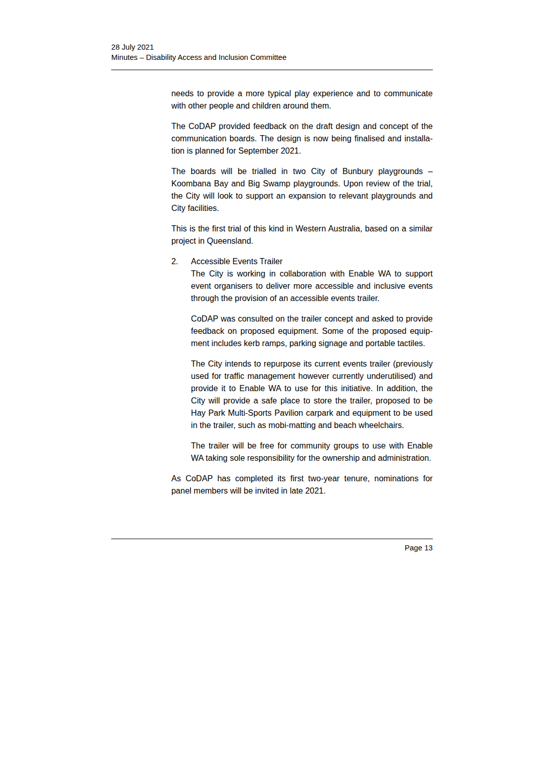28 July 2021
Minutes – Disability Access and Inclusion Committee
needs to provide a more typical play experience and to communicate with other people and children around them.
The CoDAP provided feedback on the draft design and concept of the communication boards. The design is now being finalised and installation is planned for September 2021.
The boards will be trialled in two City of Bunbury playgrounds – Koombana Bay and Big Swamp playgrounds. Upon review of the trial, the City will look to support an expansion to relevant playgrounds and City facilities.
This is the first trial of this kind in Western Australia, based on a similar project in Queensland.
2.
Accessible Events Trailer
The City is working in collaboration with Enable WA to support event organisers to deliver more accessible and inclusive events through the provision of an accessible events trailer.
CoDAP was consulted on the trailer concept and asked to provide feedback on proposed equipment. Some of the proposed equipment includes kerb ramps, parking signage and portable tactiles.
The City intends to repurpose its current events trailer (previously used for traffic management however currently underutilised) and provide it to Enable WA to use for this initiative. In addition, the City will provide a safe place to store the trailer, proposed to be Hay Park Multi-Sports Pavilion carpark and equipment to be used in the trailer, such as mobi-matting and beach wheelchairs.
The trailer will be free for community groups to use with Enable WA taking sole responsibility for the ownership and administration.
As CoDAP has completed its first two-year tenure, nominations for panel members will be invited in late 2021.
Page 13